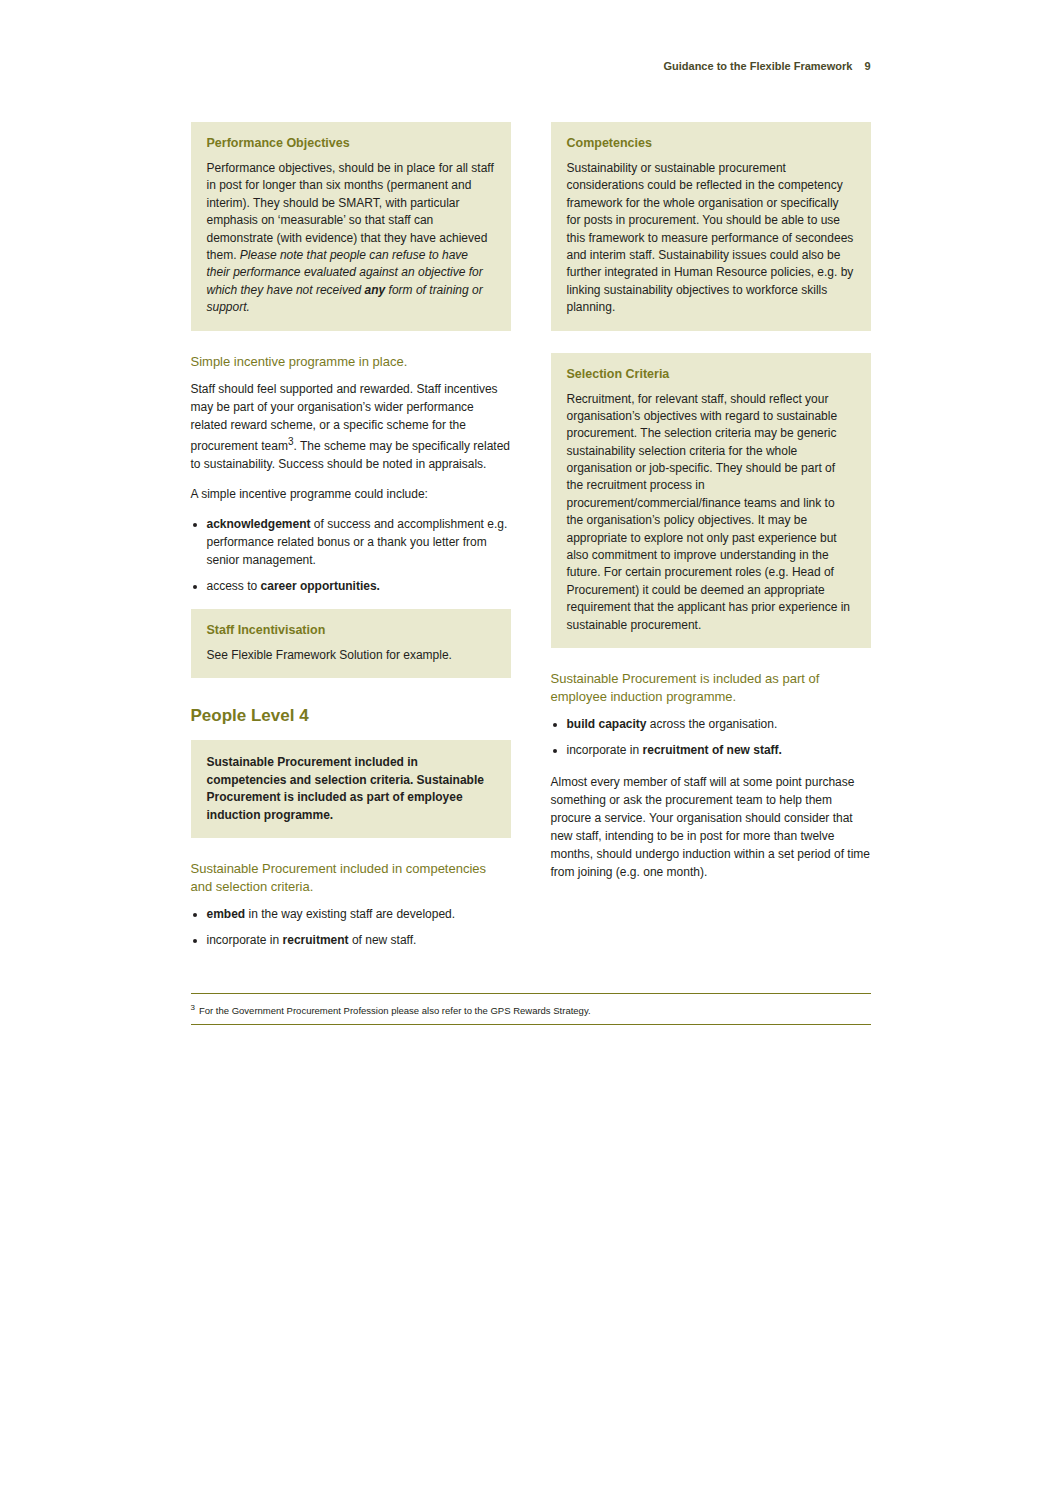Guidance to the Flexible Framework9
Performance Objectives
Performance objectives, should be in place for all staff in post for longer than six months (permanent and interim). They should be SMART, with particular emphasis on ‘measurable’ so that staff can demonstrate (with evidence) that they have achieved them. Please note that people can refuse to have their performance evaluated against an objective for which they have not received any form of training or support.
Simple incentive programme in place.
Staff should feel supported and rewarded. Staff incentives may be part of your organisation’s wider performance related reward scheme, or a specific scheme for the procurement team3. The scheme may be specifically related to sustainability. Success should be noted in appraisals.
A simple incentive programme could include:
acknowledgement of success and accomplishment e.g. performance related bonus or a thank you letter from senior management.
access to career opportunities.
Staff Incentivisation
See Flexible Framework Solution for example.
People Level 4
Sustainable Procurement included in competencies and selection criteria. Sustainable Procurement is included as part of employee induction programme.
Sustainable Procurement included in competencies and selection criteria.
embed in the way existing staff are developed.
incorporate in recruitment of new staff.
Competencies
Sustainability or sustainable procurement considerations could be reflected in the competency framework for the whole organisation or specifically for posts in procurement. You should be able to use this framework to measure performance of secondees and interim staff. Sustainability issues could also be further integrated in Human Resource policies, e.g. by linking sustainability objectives to workforce skills planning.
Selection Criteria
Recruitment, for relevant staff, should reflect your organisation’s objectives with regard to sustainable procurement. The selection criteria may be generic sustainability selection criteria for the whole organisation or job-specific. They should be part of the recruitment process in procurement/commercial/finance teams and link to the organisation’s policy objectives. It may be appropriate to explore not only past experience but also commitment to improve understanding in the future. For certain procurement roles (e.g. Head of Procurement) it could be deemed an appropriate requirement that the applicant has prior experience in sustainable procurement.
Sustainable Procurement is included as part of employee induction programme.
build capacity across the organisation.
incorporate in recruitment of new staff.
Almost every member of staff will at some point purchase something or ask the procurement team to help them procure a service. Your organisation should consider that new staff, intending to be in post for more than twelve months, should undergo induction within a set period of time from joining (e.g. one month).
3For the Government Procurement Profession please also refer to the GPS Rewards Strategy.